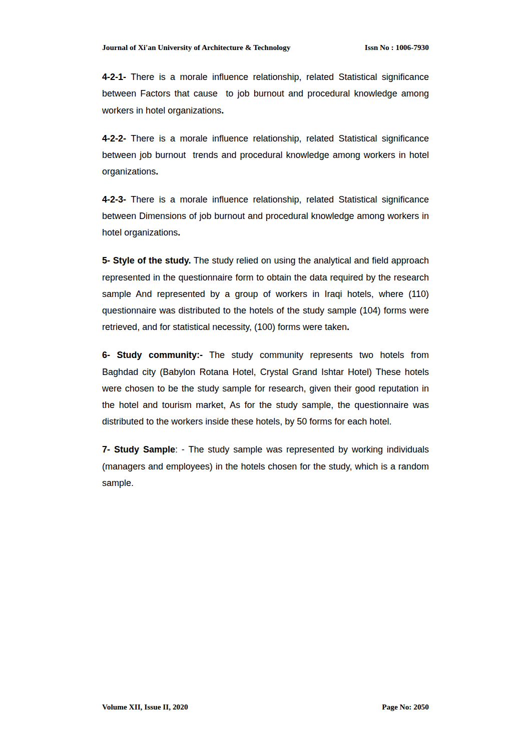Journal of Xi'an University of Architecture & Technology Issn No : 1006-7930
4-2-1- There is a morale influence relationship, related Statistical significance between Factors that cause to job burnout and procedural knowledge among workers in hotel organizations.
4-2-2- There is a morale influence relationship, related Statistical significance between job burnout trends and procedural knowledge among workers in hotel organizations.
4-2-3- There is a morale influence relationship, related Statistical significance between Dimensions of job burnout and procedural knowledge among workers in hotel organizations.
5- Style of the study. The study relied on using the analytical and field approach represented in the questionnaire form to obtain the data required by the research sample And represented by a group of workers in Iraqi hotels, where (110) questionnaire was distributed to the hotels of the study sample (104) forms were retrieved, and for statistical necessity, (100) forms were taken.
6- Study community:- The study community represents two hotels from Baghdad city (Babylon Rotana Hotel, Crystal Grand Ishtar Hotel) These hotels were chosen to be the study sample for research, given their good reputation in the hotel and tourism market, As for the study sample, the questionnaire was distributed to the workers inside these hotels, by 50 forms for each hotel.
7- Study Sample: - The study sample was represented by working individuals (managers and employees) in the hotels chosen for the study, which is a random sample.
Volume XII, Issue II, 2020 Page No: 2050